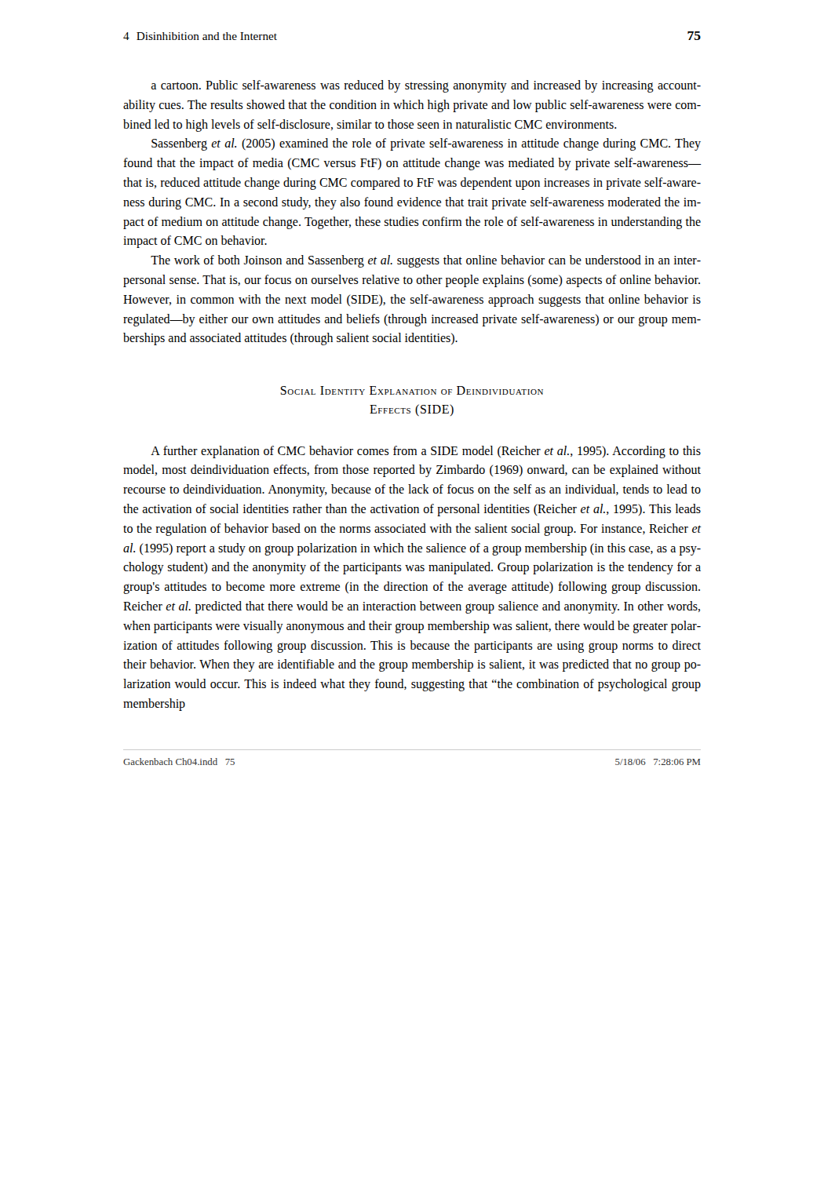4 Disinhibition and the Internet 75
a cartoon. Public self-awareness was reduced by stressing anonymity and increased by increasing accountability cues. The results showed that the condition in which high private and low public self-awareness were combined led to high levels of self-disclosure, similar to those seen in naturalistic CMC environments.
Sassenberg et al. (2005) examined the role of private self-awareness in attitude change during CMC. They found that the impact of media (CMC versus FtF) on attitude change was mediated by private self-awareness—that is, reduced attitude change during CMC compared to FtF was dependent upon increases in private self-awareness during CMC. In a second study, they also found evidence that trait private self-awareness moderated the impact of medium on attitude change. Together, these studies confirm the role of self-awareness in understanding the impact of CMC on behavior.
The work of both Joinson and Sassenberg et al. suggests that online behavior can be understood in an interpersonal sense. That is, our focus on ourselves relative to other people explains (some) aspects of online behavior. However, in common with the next model (SIDE), the self-awareness approach suggests that online behavior is regulated—by either our own attitudes and beliefs (through increased private self-awareness) or our group memberships and associated attitudes (through salient social identities).
Social Identity Explanation of Deindividuation
Effects (SIDE)
A further explanation of CMC behavior comes from a SIDE model (Reicher et al., 1995). According to this model, most deindividuation effects, from those reported by Zimbardo (1969) onward, can be explained without recourse to deindividuation. Anonymity, because of the lack of focus on the self as an individual, tends to lead to the activation of social identities rather than the activation of personal identities (Reicher et al., 1995). This leads to the regulation of behavior based on the norms associated with the salient social group. For instance, Reicher et al. (1995) report a study on group polarization in which the salience of a group membership (in this case, as a psychology student) and the anonymity of the participants was manipulated. Group polarization is the tendency for a group's attitudes to become more extreme (in the direction of the average attitude) following group discussion. Reicher et al. predicted that there would be an interaction between group salience and anonymity. In other words, when participants were visually anonymous and their group membership was salient, there would be greater polarization of attitudes following group discussion. This is because the participants are using group norms to direct their behavior. When they are identifiable and the group membership is salient, it was predicted that no group polarization would occur. This is indeed what they found, suggesting that “the combination of psychological group membership
Gackenbach Ch04.indd 75 5/18/06 7:28:06 PM